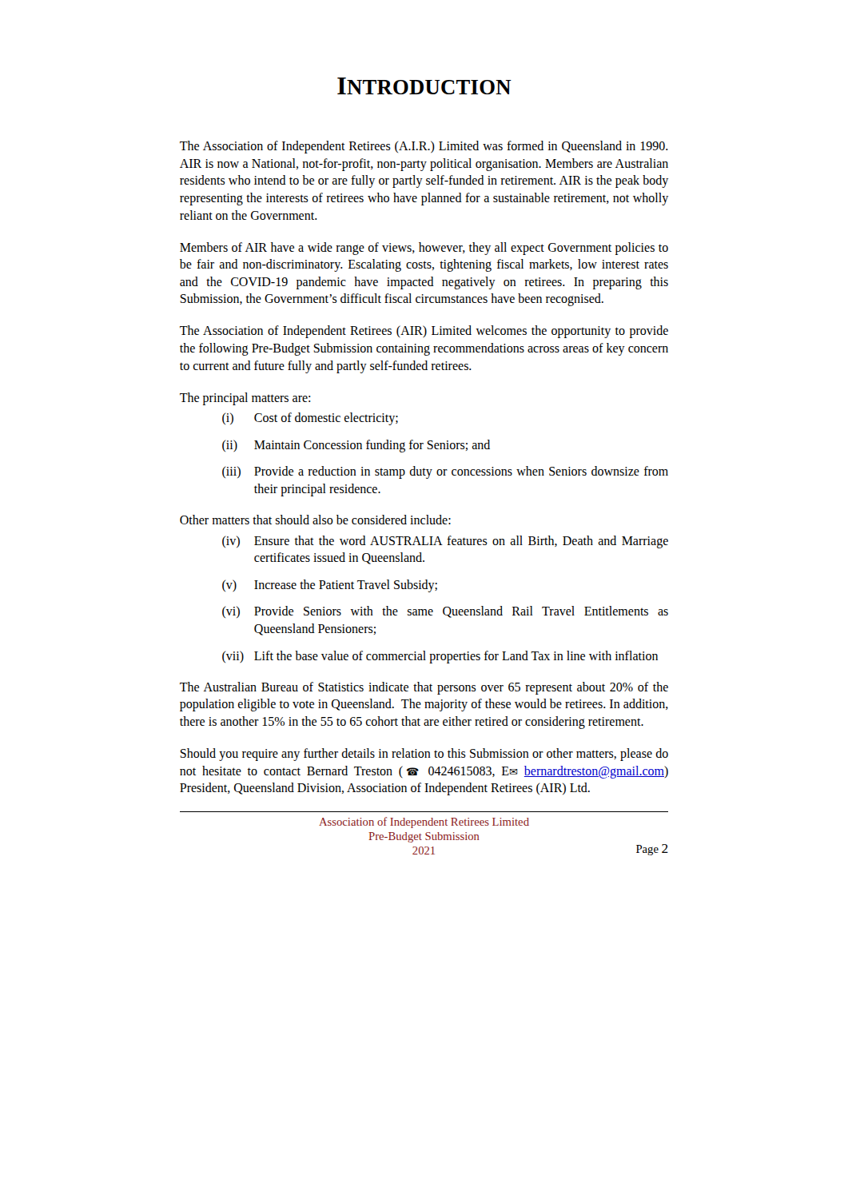INTRODUCTION
The Association of Independent Retirees (A.I.R.) Limited was formed in Queensland in 1990. AIR is now a National, not-for-profit, non-party political organisation. Members are Australian residents who intend to be or are fully or partly self-funded in retirement. AIR is the peak body representing the interests of retirees who have planned for a sustainable retirement, not wholly reliant on the Government.
Members of AIR have a wide range of views, however, they all expect Government policies to be fair and non-discriminatory. Escalating costs, tightening fiscal markets, low interest rates and the COVID-19 pandemic have impacted negatively on retirees. In preparing this Submission, the Government’s difficult fiscal circumstances have been recognised.
The Association of Independent Retirees (AIR) Limited welcomes the opportunity to provide the following Pre-Budget Submission containing recommendations across areas of key concern to current and future fully and partly self-funded retirees.
The principal matters are:
(i) Cost of domestic electricity;
(ii) Maintain Concession funding for Seniors; and
(iii) Provide a reduction in stamp duty or concessions when Seniors downsize from their principal residence.
Other matters that should also be considered include:
(iv) Ensure that the word AUSTRALIA features on all Birth, Death and Marriage certificates issued in Queensland.
(v) Increase the Patient Travel Subsidy;
(vi) Provide Seniors with the same Queensland Rail Travel Entitlements as Queensland Pensioners;
(vii) Lift the base value of commercial properties for Land Tax in line with inflation
The Australian Bureau of Statistics indicate that persons over 65 represent about 20% of the population eligible to vote in Queensland. The majority of these would be retirees. In addition, there is another 15% in the 55 to 65 cohort that are either retired or considering retirement.
Should you require any further details in relation to this Submission or other matters, please do not hesitate to contact Bernard Treston (☎ 0424615083, E✉ bernardtreston@gmail.com) President, Queensland Division, Association of Independent Retirees (AIR) Ltd.
Association of Independent Retirees Limited Pre-Budget Submission 2021Page 2